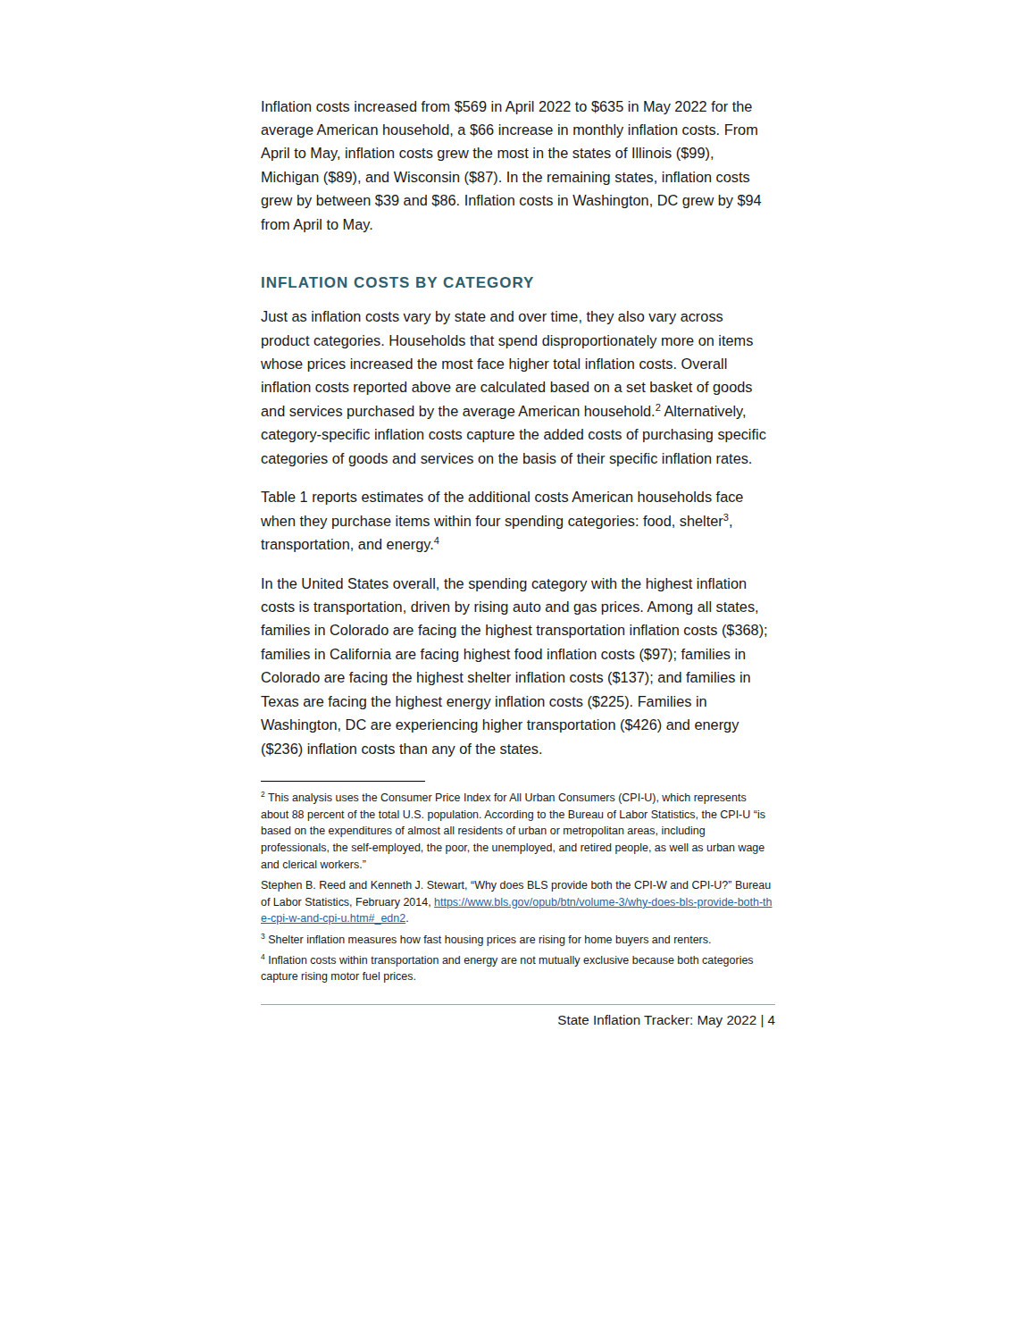Inflation costs increased from $569 in April 2022 to $635 in May 2022 for the average American household, a $66 increase in monthly inflation costs. From April to May, inflation costs grew the most in the states of Illinois ($99), Michigan ($89), and Wisconsin ($87). In the remaining states, inflation costs grew by between $39 and $86. Inflation costs in Washington, DC grew by $94 from April to May.
Inflation Costs by Category
Just as inflation costs vary by state and over time, they also vary across product categories. Households that spend disproportionately more on items whose prices increased the most face higher total inflation costs. Overall inflation costs reported above are calculated based on a set basket of goods and services purchased by the average American household.2 Alternatively, category-specific inflation costs capture the added costs of purchasing specific categories of goods and services on the basis of their specific inflation rates.
Table 1 reports estimates of the additional costs American households face when they purchase items within four spending categories: food, shelter3, transportation, and energy.4
In the United States overall, the spending category with the highest inflation costs is transportation, driven by rising auto and gas prices. Among all states, families in Colorado are facing the highest transportation inflation costs ($368); families in California are facing highest food inflation costs ($97); families in Colorado are facing the highest shelter inflation costs ($137); and families in Texas are facing the highest energy inflation costs ($225). Families in Washington, DC are experiencing higher transportation ($426) and energy ($236) inflation costs than any of the states.
2 This analysis uses the Consumer Price Index for All Urban Consumers (CPI-U), which represents about 88 percent of the total U.S. population. According to the Bureau of Labor Statistics, the CPI-U “is based on the expenditures of almost all residents of urban or metropolitan areas, including professionals, the self-employed, the poor, the unemployed, and retired people, as well as urban wage and clerical workers.”
Stephen B. Reed and Kenneth J. Stewart, “Why does BLS provide both the CPI-W and CPI-U?” Bureau of Labor Statistics, February 2014, https://www.bls.gov/opub/btn/volume-3/why-does-bls-provide-both-the-cpi-w-and-cpi-u.htm#_edn2.
3 Shelter inflation measures how fast housing prices are rising for home buyers and renters.
4 Inflation costs within transportation and energy are not mutually exclusive because both categories capture rising motor fuel prices.
State Inflation Tracker: May 2022 | 4